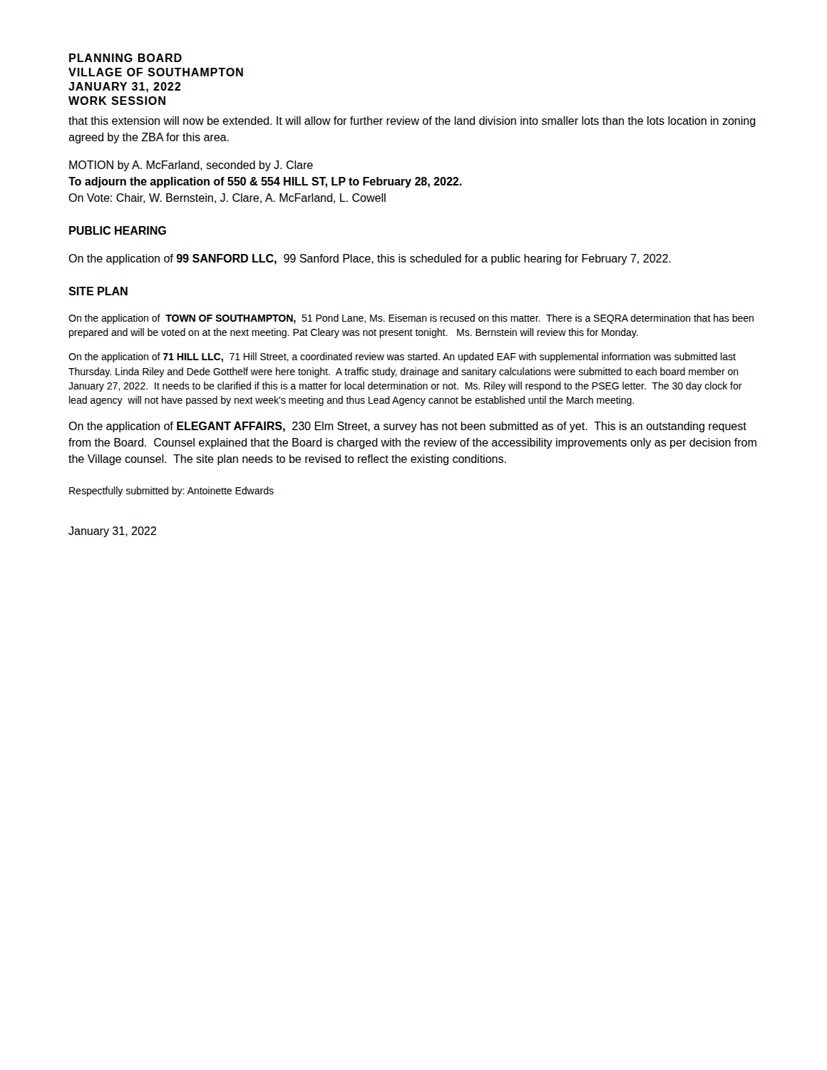PLANNING BOARD
VILLAGE OF SOUTHAMPTON
JANUARY 31, 2022
WORK SESSION
that this extension will now be extended. It will allow for further review of the land division into smaller lots than the lots location in zoning agreed by the ZBA for this area.
MOTION by A. McFarland, seconded by J. Clare
To adjourn the application of 550 & 554 HILL ST, LP to February 28, 2022.
On Vote: Chair, W. Bernstein, J. Clare, A. McFarland, L. Cowell
PUBLIC HEARING
On the application of 99 SANFORD LLC, 99 Sanford Place, this is scheduled for a public hearing for February 7, 2022.
SITE PLAN
On the application of TOWN OF SOUTHAMPTON, 51 Pond Lane, Ms. Eiseman is recused on this matter. There is a SEQRA determination that has been prepared and will be voted on at the next meeting. Pat Cleary was not present tonight. Ms. Bernstein will review this for Monday.
On the application of 71 HILL LLC, 71 Hill Street, a coordinated review was started. An updated EAF with supplemental information was submitted last Thursday. Linda Riley and Dede Gotthelf were here tonight. A traffic study, drainage and sanitary calculations were submitted to each board member on January 27, 2022. It needs to be clarified if this is a matter for local determination or not. Ms. Riley will respond to the PSEG letter. The 30 day clock for lead agency will not have passed by next week's meeting and thus Lead Agency cannot be established until the March meeting.
On the application of ELEGANT AFFAIRS, 230 Elm Street, a survey has not been submitted as of yet. This is an outstanding request from the Board. Counsel explained that the Board is charged with the review of the accessibility improvements only as per decision from the Village counsel. The site plan needs to be revised to reflect the existing conditions.
Respectfully submitted by: Antoinette Edwards
January 31, 2022